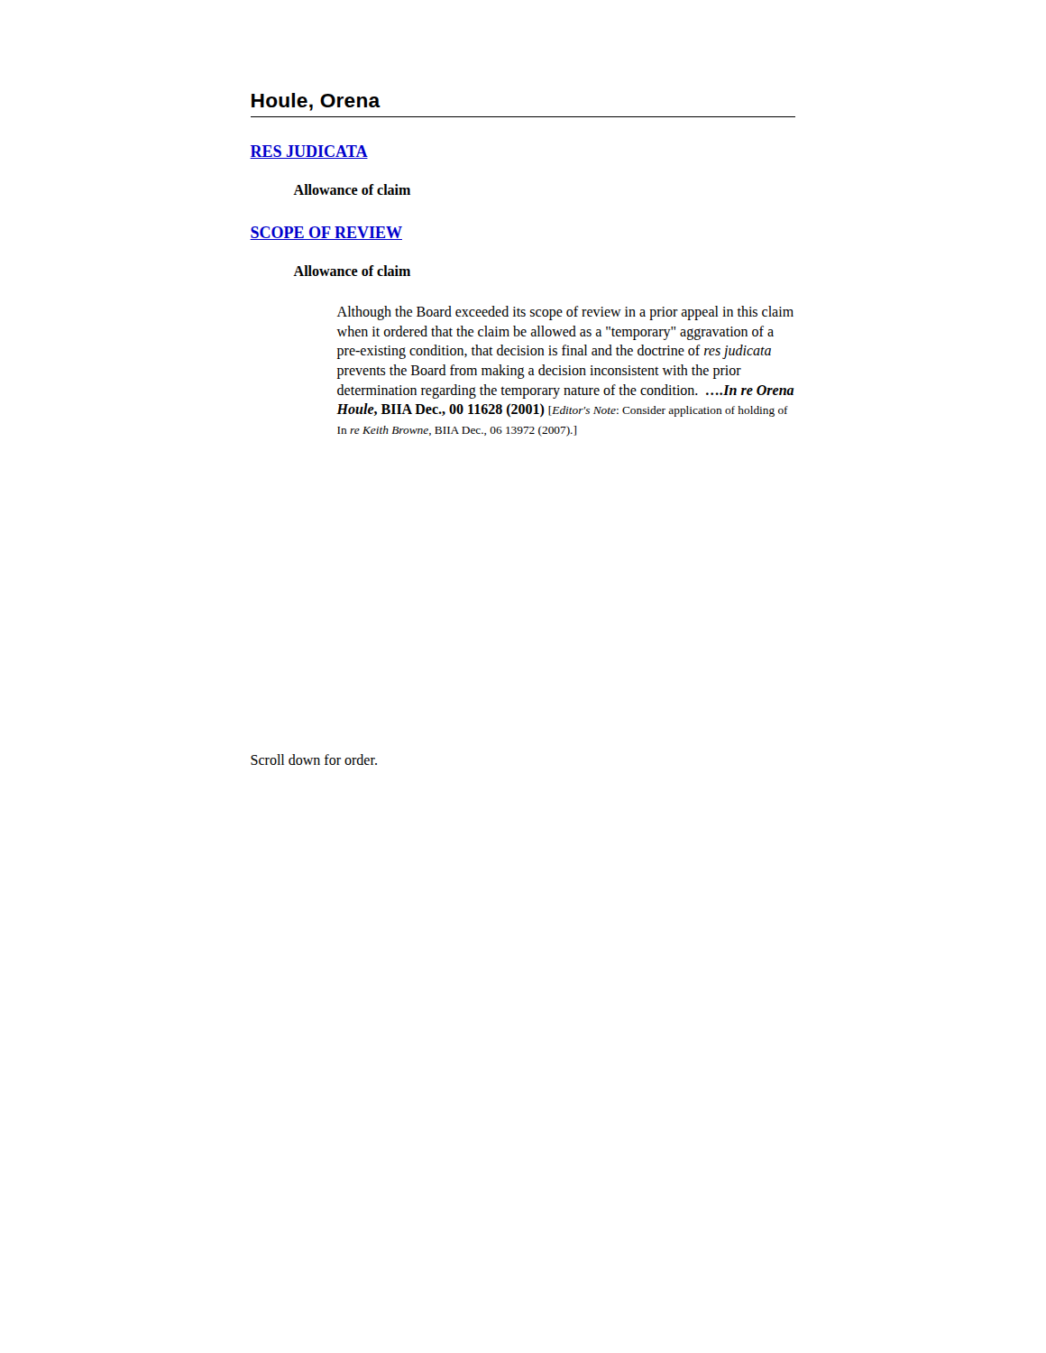Houle, Orena
RES JUDICATA
Allowance of claim
SCOPE OF REVIEW
Allowance of claim
Although the Board exceeded its scope of review in a prior appeal in this claim when it ordered that the claim be allowed as a "temporary" aggravation of a pre-existing condition, that decision is final and the doctrine of res judicata prevents the Board from making a decision inconsistent with the prior determination regarding the temporary nature of the condition. ….In re Orena Houle, BIIA Dec., 00 11628 (2001) [Editor's Note: Consider application of holding of In re Keith Browne, BIIA Dec., 06 13972 (2007).]
Scroll down for order.